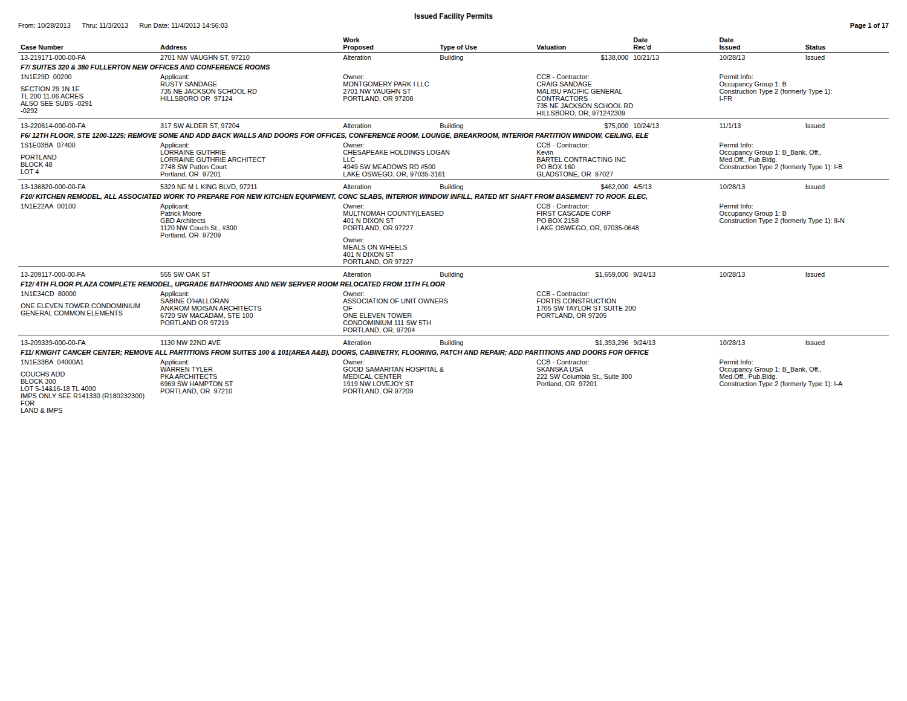Issued Facility Permits
From: 10/28/2013 Thru: 11/3/2013 Run Date: 11/4/2013 14:56:03 Page 1 of 17
| Case Number | Address | Work Proposed | Type of Use | Valuation | Date Rec'd | Date Issued | Status |
| --- | --- | --- | --- | --- | --- | --- | --- |
| 13-219171-000-00-FA | 2701 NW VAUGHN ST, 97210 | Alteration | Building | $138,000 | 10/21/13 | 10/28/13 | Issued |
| F7/ SUITES 320 & 380 FULLERTON NEW OFFICES AND CONFERENCE ROOMS |
| 1N1E29D 00200 SECTION 29 1N 1E TL 200 11.06 ACRES ALSO SEE SUBS -0291 -0292 | Applicant: RUSTY SANDAGE 735 NE JACKSON SCHOOL RD HILLSBORO OR 97124 | Owner: MONTGOMERY PARK I LLC 2701 NW VAUGHN ST PORTLAND, OR 97208 | CCB - Contractor: CRAIG SANDAGE MALIBU PACIFIC GENERAL CONTRACTORS 735 NE JACKSON SCHOOL RD HILLSBORO, OR, 971242309 | Permit Info: Occupancy Group 1: B Construction Type 2 (formerly Type 1): I-FR |
| 13-220614-000-00-FA | 317 SW ALDER ST, 97204 | Alteration | Building | $75,000 | 10/24/13 | 11/1/13 | Issued |
| F6/ 12TH FLOOR, STE 1200-1225; REMOVE SOME AND ADD BACK WALLS AND DOORS FOR OFFICES, CONFERENCE ROOM, LOUNGE, BREAKROOM, INTERIOR PARTITION WINDOW, CEILING, ELE |
| 1S1E03BA 07400 PORTLAND BLOCK 48 LOT 4 | Applicant: LORRAINE GUTHRIE LORRAINE GUTHRIE ARCHITECT 2748 SW Patton Court Portland, OR 97201 | Owner: CHESAPEAKE HOLDINGS LOGAN LLC 4949 SW MEADOWS RD #500 LAKE OSWEGO, OR, 97035-3161 | CCB - Contractor: Kevin BARTEL CONTRACTING INC PO BOX 160 GLADSTONE, OR 97027 | Permit Info: Occupancy Group 1: B_Bank, Off., Med.Off., Pub.Bldg. Construction Type 2 (formerly Type 1): I-B |
| 13-136820-000-00-FA | 5329 NE M L KING BLVD, 97211 | Alteration | Building | $462,000 | 4/5/13 | 10/28/13 | Issued |
| F10/ KITCHEN REMODEL, ALL ASSOCIATED WORK TO PREPARE FOR NEW KITCHEN EQUIPMENT, CONC SLABS, INTERIOR WINDOW INFILL, RATED MT SHAFT FROM BASEMENT TO ROOF. ELEC, |
| 1N1E22AA 00100 | Applicant: Patrick Moore GBD Architects 1120 NW Couch St., #300 Portland, OR 97209 | Owner: MULTNOMAH COUNTY(LEASED 401 N DIXON ST PORTLAND, OR 97227 Owner: MEALS ON WHEELS 401 N DIXON ST PORTLAND, OR 97227 | CCB - Contractor: FIRST CASCADE CORP PO BOX 2158 LAKE OSWEGO, OR, 97035-0648 | Permit Info: Occupancy Group 1: B Construction Type 2 (formerly Type 1): II-N |
| 13-209117-000-00-FA | 555 SW OAK ST | Alteration | Building | $1,659,000 | 9/24/13 | 10/28/13 | Issued |
| F12/ 4TH FLOOR PLAZA COMPLETE REMODEL, UPGRADE BATHROOMS AND NEW SERVER ROOM RELOCATED FROM 11TH FLOOR |
| 1N1E34CD 80000 ONE ELEVEN TOWER CONDOMINIUM GENERAL COMMON ELEMENTS | Applicant: SABINE O'HALLORAN ANKROM MOISAN ARCHITECTS 6720 SW MACADAM, STE 100 PORTLAND OR 97219 | Owner: ASSOCIATION OF UNIT OWNERS OF ONE ELEVEN TOWER CONDOMINIUM 111 SW 5TH PORTLAND, OR, 97204 | CCB - Contractor: FORTIS CONSTRUCTION 1705 SW TAYLOR ST SUITE 200 PORTLAND, OR 97205 | |
| 13-209339-000-00-FA | 1130 NW 22ND AVE | Alteration | Building | $1,393,296 | 9/24/13 | 10/28/13 | Issued |
| F11/ KNIGHT CANCER CENTER; REMOVE ALL PARTITIONS FROM SUITES 100 & 101(AREA A&B), DOORS, CABINETRY, FLOORING, PATCH AND REPAIR; ADD PARTITIONS AND DOORS FOR OFFICE |
| 1N1E33BA 04000A1 COUCHS ADD BLOCK 300 LOT 5-14&16-18 TL 4000 IMPS ONLY SEE R141330 (R180232300) FOR LAND & IMPS | Applicant: WARREN TYLER PKA ARCHITECTS 6969 SW HAMPTON ST PORTLAND, OR 97210 | Owner: GOOD SAMARITAN HOSPITAL & MEDICAL CENTER 1919 NW LOVEJOY ST PORTLAND, OR 97209 | CCB - Contractor: SKANSKA USA 222 SW Columbia St., Suite 300 Portland, OR 97201 | Permit Info: Occupancy Group 1: B_Bank, Off., Med.Off., Pub.Bldg. Construction Type 2 (formerly Type 1): I-A |